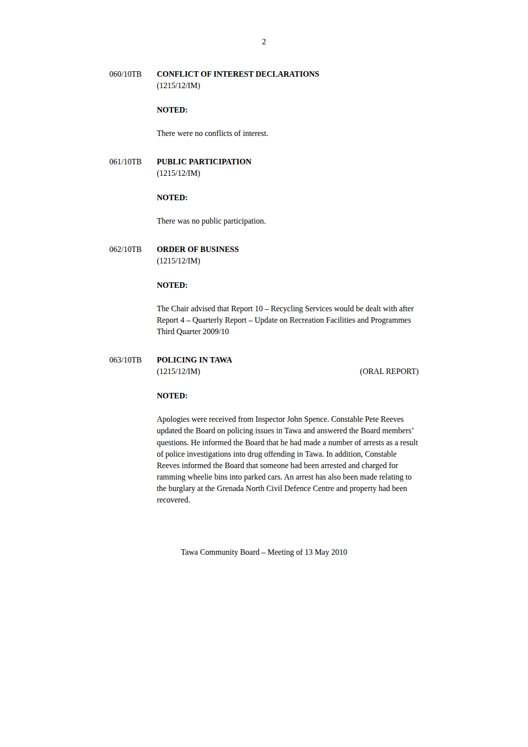2
060/10TB
Conflict of Interest Declarations
(1215/12/IM)
NOTED:
There were no conflicts of interest.
061/10TB
Public Participation
(1215/12/IM)
NOTED:
There was no public participation.
062/10TB
Order of Business
(1215/12/IM)
NOTED:
The Chair advised that Report 10 – Recycling Services would be dealt with after Report 4 – Quarterly Report – Update on Recreation Facilities and Programmes Third Quarter 2009/10
063/10TB
Policing in Tawa
(1215/12/IM)
(ORAL REPORT)
NOTED:
Apologies were received from Inspector John Spence. Constable Pete Reeves updated the Board on policing issues in Tawa and answered the Board members’ questions. He informed the Board that he had made a number of arrests as a result of police investigations into drug offending in Tawa. In addition, Constable Reeves informed the Board that someone had been arrested and charged for ramming wheelie bins into parked cars. An arrest has also been made relating to the burglary at the Grenada North Civil Defence Centre and property had been recovered.
Tawa Community Board – Meeting of 13 May 2010